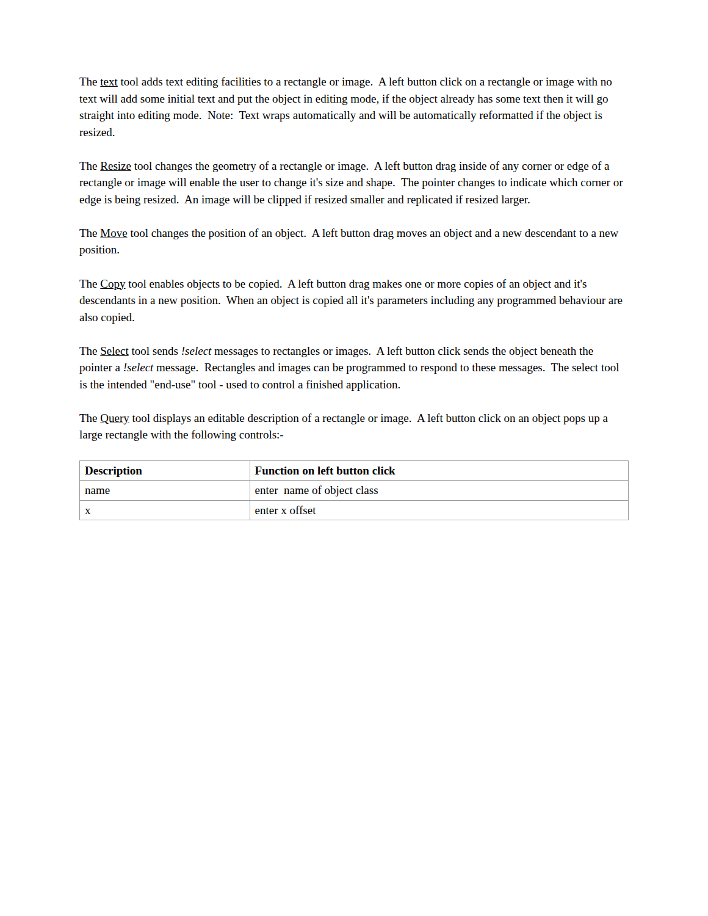The text tool adds text editing facilities to a rectangle or image. A left button click on a rectangle or image with no text will add some initial text and put the object in editing mode, if the object already has some text then it will go straight into editing mode. Note: Text wraps automatically and will be automatically reformatted if the object is resized.
The Resize tool changes the geometry of a rectangle or image. A left button drag inside of any corner or edge of a rectangle or image will enable the user to change it's size and shape. The pointer changes to indicate which corner or edge is being resized. An image will be clipped if resized smaller and replicated if resized larger.
The Move tool changes the position of an object. A left button drag moves an object and a new descendant to a new position.
The Copy tool enables objects to be copied. A left button drag makes one or more copies of an object and it's descendants in a new position. When an object is copied all it's parameters including any programmed behaviour are also copied.
The Select tool sends !select messages to rectangles or images. A left button click sends the object beneath the pointer a !select message. Rectangles and images can be programmed to respond to these messages. The select tool is the intended "end-use" tool - used to control a finished application.
The Query tool displays an editable description of a rectangle or image. A left button click on an object pops up a large rectangle with the following controls:-
| Description | Function on left button click |
| --- | --- |
| name | enter name of object class |
| x | enter x offset |